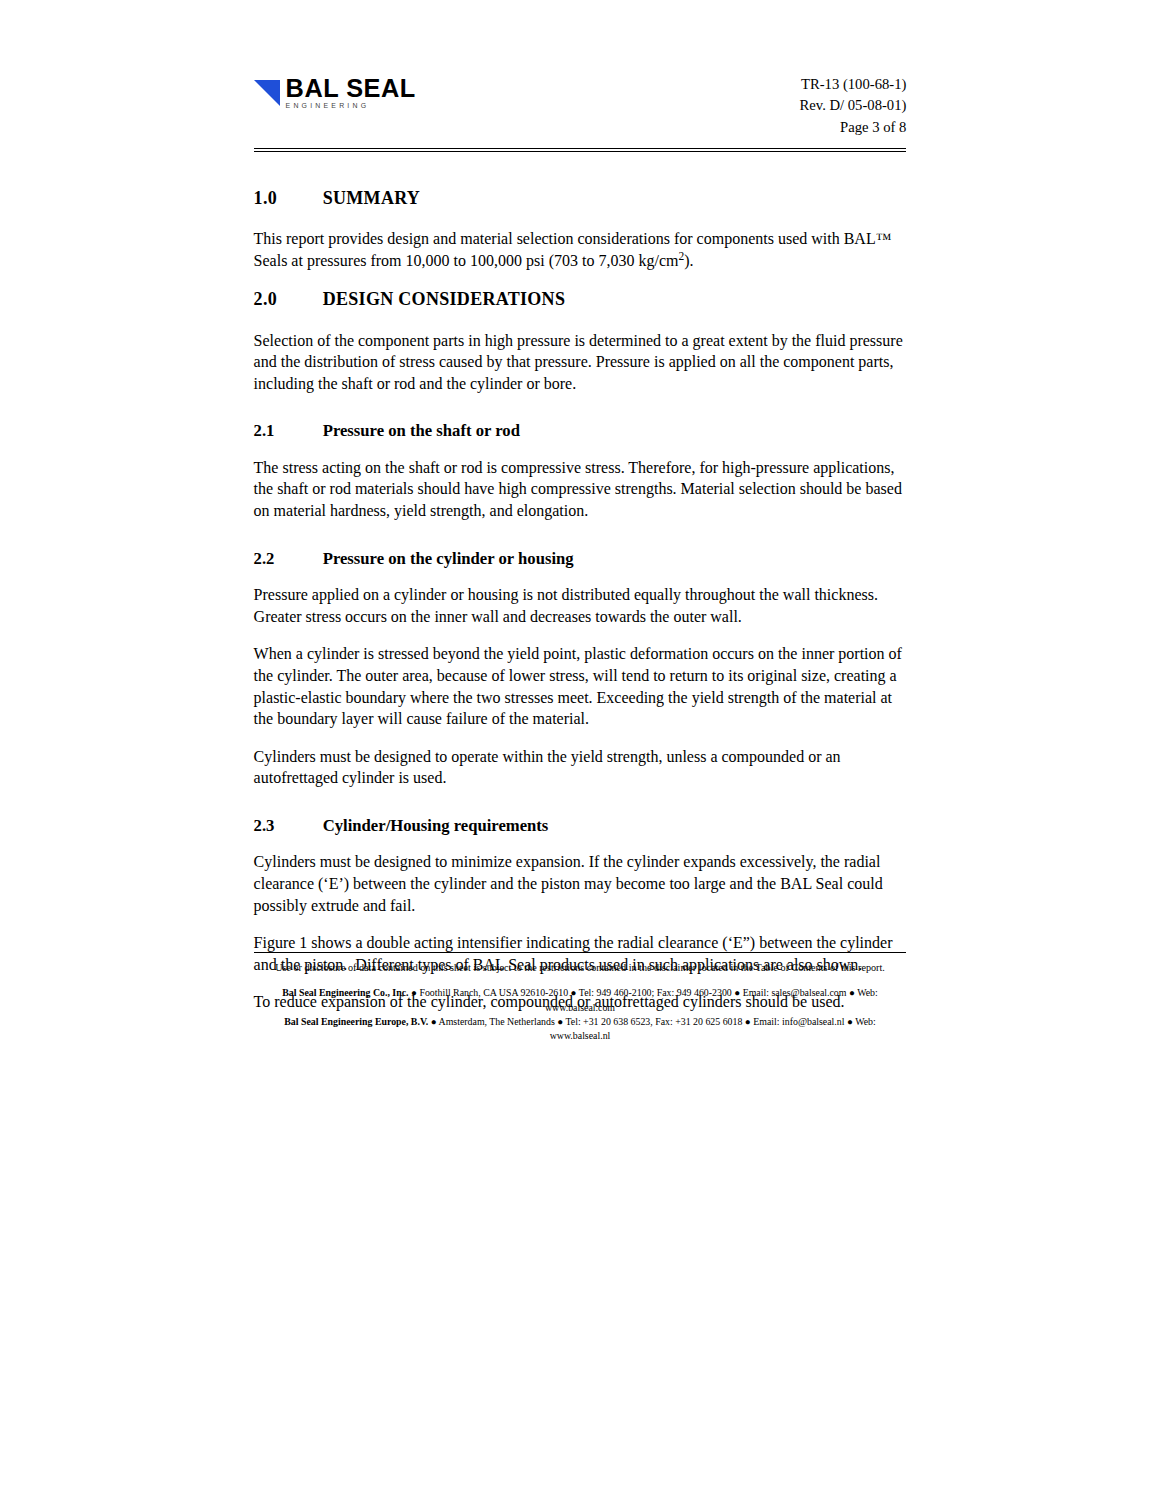BAL SEAL
ENGINEERING
TR-13 (100-68-1)
Rev. D/ 05-08-01)
Page 3 of 8
1.0 SUMMARY
This report provides design and material selection considerations for components used with BAL™ Seals at pressures from 10,000 to 100,000 psi (703 to 7,030 kg/cm2).
2.0 DESIGN CONSIDERATIONS
Selection of the component parts in high pressure is determined to a great extent by the fluid pressure and the distribution of stress caused by that pressure. Pressure is applied on all the component parts, including the shaft or rod and the cylinder or bore.
2.1 Pressure on the shaft or rod
The stress acting on the shaft or rod is compressive stress. Therefore, for high-pressure applications, the shaft or rod materials should have high compressive strengths. Material selection should be based on material hardness, yield strength, and elongation.
2.2 Pressure on the cylinder or housing
Pressure applied on a cylinder or housing is not distributed equally throughout the wall thickness. Greater stress occurs on the inner wall and decreases towards the outer wall.
When a cylinder is stressed beyond the yield point, plastic deformation occurs on the inner portion of the cylinder. The outer area, because of lower stress, will tend to return to its original size, creating a plastic-elastic boundary where the two stresses meet. Exceeding the yield strength of the material at the boundary layer will cause failure of the material.
Cylinders must be designed to operate within the yield strength, unless a compounded or an autofrettaged cylinder is used.
2.3 Cylinder/Housing requirements
Cylinders must be designed to minimize expansion. If the cylinder expands excessively, the radial clearance (‘E’) between the cylinder and the piston may become too large and the BAL Seal could possibly extrude and fail.
Figure 1 shows a double acting intensifier indicating the radial clearance (‘E”) between the cylinder and the piston. Different types of BAL Seal products used in such applications are also shown.
To reduce expansion of the cylinder, compounded or autofrettaged cylinders should be used.
Use or disclosure of data contained on this sheet is subject to the restrictions contained in the disclaimer located in the Table of Contents of this report.
Bal Seal Engineering Co., Inc. ● Foothill Ranch, CA USA 92610-2610 ● Tel: 949 460-2100; Fax: 949 460-2300 ● Email: sales@balseal.com ● Web: www.balseal.com
Bal Seal Engineering Europe, B.V. ● Amsterdam, The Netherlands ● Tel: +31 20 638 6523, Fax: +31 20 625 6018 ● Email: info@balseal.nl ● Web: www.balseal.nl